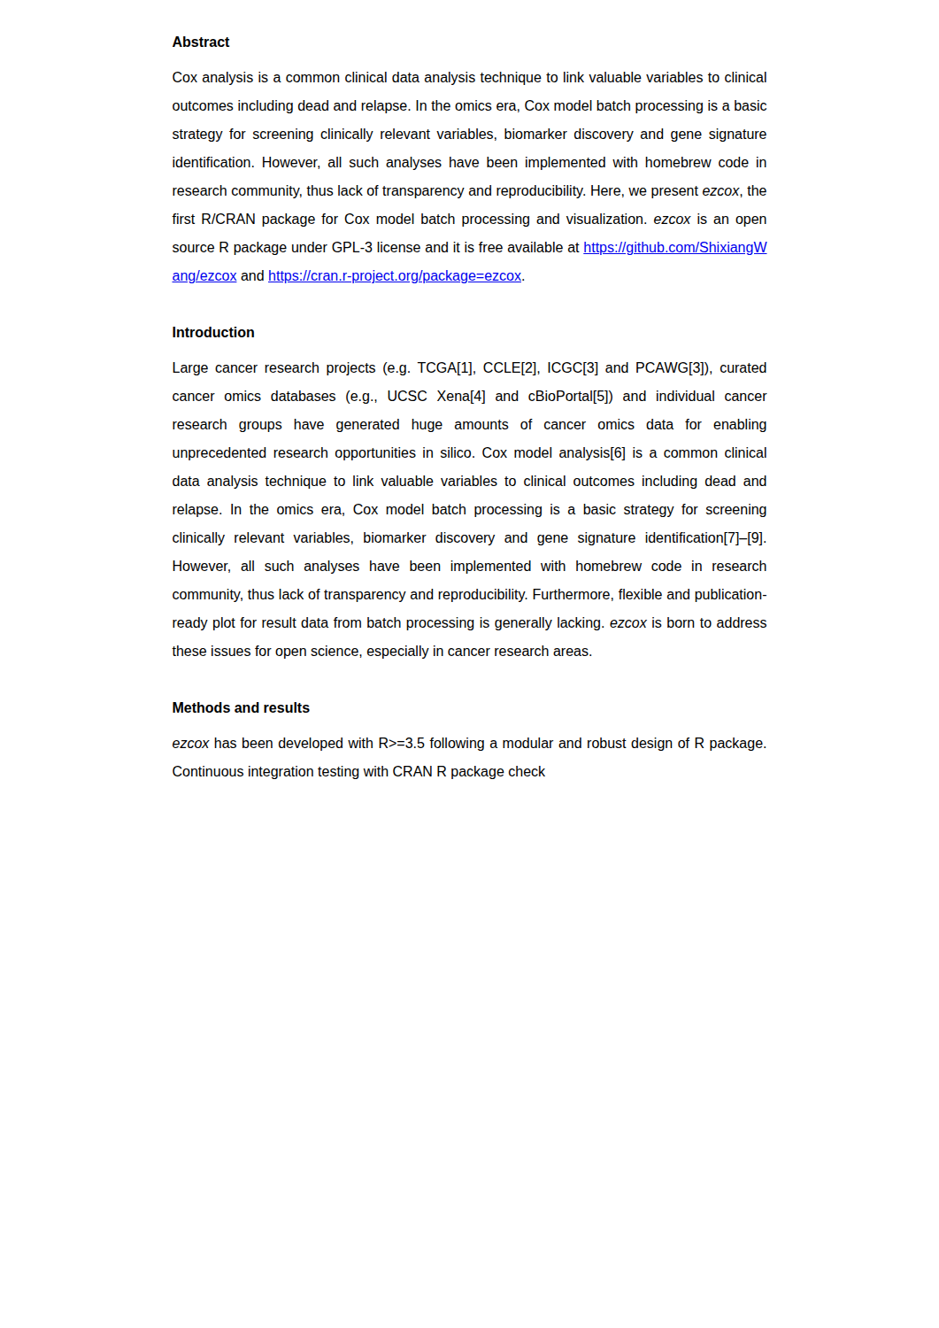Abstract
Cox analysis is a common clinical data analysis technique to link valuable variables to clinical outcomes including dead and relapse. In the omics era, Cox model batch processing is a basic strategy for screening clinically relevant variables, biomarker discovery and gene signature identification. However, all such analyses have been implemented with homebrew code in research community, thus lack of transparency and reproducibility. Here, we present ezcox, the first R/CRAN package for Cox model batch processing and visualization. ezcox is an open source R package under GPL-3 license and it is free available at https://github.com/ShixiangWang/ezcox and https://cran.r-project.org/package=ezcox.
Introduction
Large cancer research projects (e.g. TCGA[1], CCLE[2], ICGC[3] and PCAWG[3]), curated cancer omics databases (e.g., UCSC Xena[4] and cBioPortal[5]) and individual cancer research groups have generated huge amounts of cancer omics data for enabling unprecedented research opportunities in silico. Cox model analysis[6] is a common clinical data analysis technique to link valuable variables to clinical outcomes including dead and relapse. In the omics era, Cox model batch processing is a basic strategy for screening clinically relevant variables, biomarker discovery and gene signature identification[7]–[9]. However, all such analyses have been implemented with homebrew code in research community, thus lack of transparency and reproducibility. Furthermore, flexible and publication-ready plot for result data from batch processing is generally lacking. ezcox is born to address these issues for open science, especially in cancer research areas.
Methods and results
ezcox has been developed with R>=3.5 following a modular and robust design of R package. Continuous integration testing with CRAN R package check